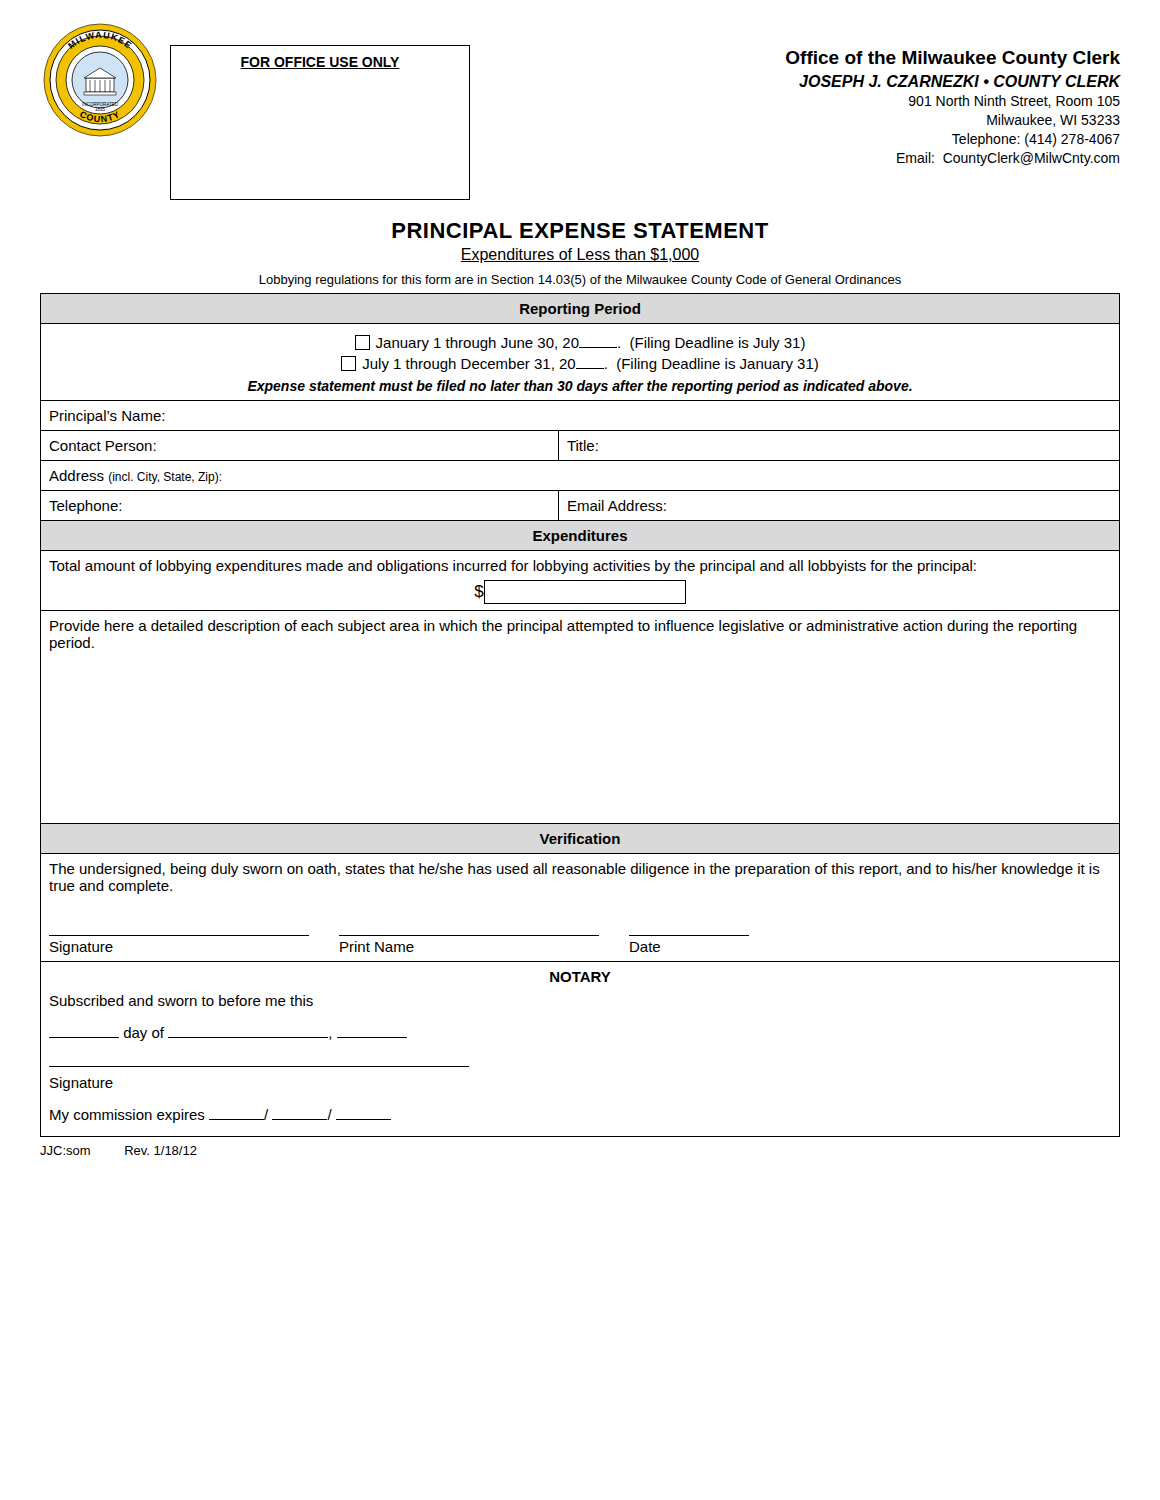MILWAUKEE COUNTY INCORPORATED 1835
FOR OFFICE USE ONLY
Office of the Milwaukee County Clerk
JOSEPH J. CZARNEZKI • COUNTY CLERK
901 North Ninth Street, Room 105
Milwaukee, WI 53233
Telephone: (414) 278-4067
Email: CountyClerk@MilwCnty.com
PRINCIPAL EXPENSE STATEMENT
Expenditures of Less than $1,000
Lobbying regulations for this form are in Section 14.03(5) of the Milwaukee County Code of General Ordinances
| Reporting Period |
| January 1 through June 30, 20 . (Filing Deadline is July 31) July 1 through December 31, 20 . (Filing Deadline is January 31) Expense statement must be filed no later than 30 days after the reporting period as indicated above. |
| Principal’s Name: |
| Contact Person: | Title: |
| Address (incl. City, State, Zip): |
| Telephone: | Email Address: |
| Expenditures |
| Total amount of lobbying expenditures made and obligations incurred for lobbying activities by the principal and all lobbyists for the principal: $ |
| Provide here a detailed description of each subject area in which the principal attempted to influence legislative or administrative action during the reporting period. |
| Verification |
| The undersigned, being duly sworn on oath, states that he/she has used all reasonable diligence in the preparation of this report, and to his/her knowledge it is true and complete. Signature Print Name Date |
| NOTARY Subscribed and sworn to before me this day of , Signature My commission expires / / |
JJC:som Rev. 1/18/12